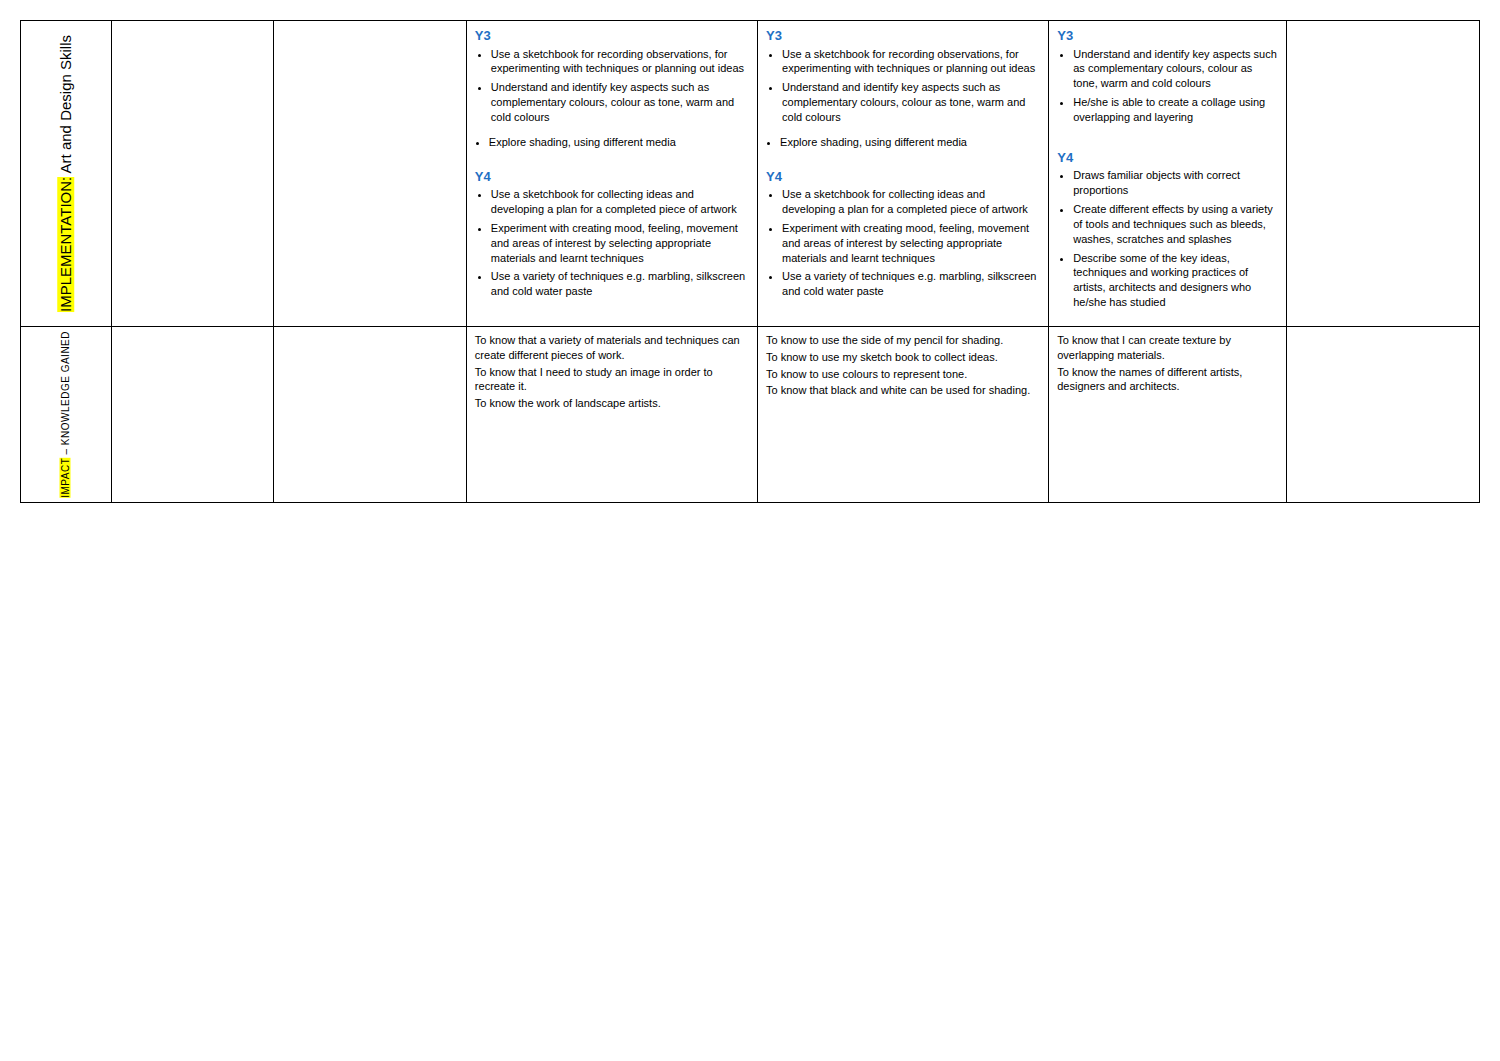| IMPLEMENTATION: Art and Design Skills | | | Y3 Use a sketchbook for recording observations, for experimenting with techniques or planning out ideas Understand and identify key aspects such as complementary colours, colour as tone, warm and cold colours Explore shading, using different media Y4 Use a sketchbook for collecting ideas and developing a plan for a completed piece of artwork Experiment with creating mood, feeling, movement and areas of interest by selecting appropriate materials and learnt techniques Use a variety of techniques e.g. marbling, silkscreen and cold water paste | Y3 Use a sketchbook for recording observations, for experimenting with techniques or planning out ideas Understand and identify key aspects such as complementary colours, colour as tone, warm and cold colours Explore shading, using different media Y4 Use a sketchbook for collecting ideas and developing a plan for a completed piece of artwork Experiment with creating mood, feeling, movement and areas of interest by selecting appropriate materials and learnt techniques Use a variety of techniques e.g. marbling, silkscreen and cold water paste | Y3 Understand and identify key aspects such as complementary colours, colour as tone, warm and cold colours He/she is able to create a collage using overlapping and layering Y4 Draws familiar objects with correct proportions Create different effects by using a variety of tools and techniques such as bleeds, washes, scratches and splashes Describe some of the key ideas, techniques and working practices of artists, architects and designers who he/she has studied | |
| IMPACT – KNOWLEDGE GAINED | | | To know that a variety of materials and techniques can create different pieces of work. To know that I need to study an image in order to recreate it. To know the work of landscape artists. | To know to use the side of my pencil for shading. To know to use my sketch book to collect ideas. To know to use colours to represent tone. To know that black and white can be used for shading. | To know that I can create texture by overlapping materials. To know the names of different artists, designers and architects. | |